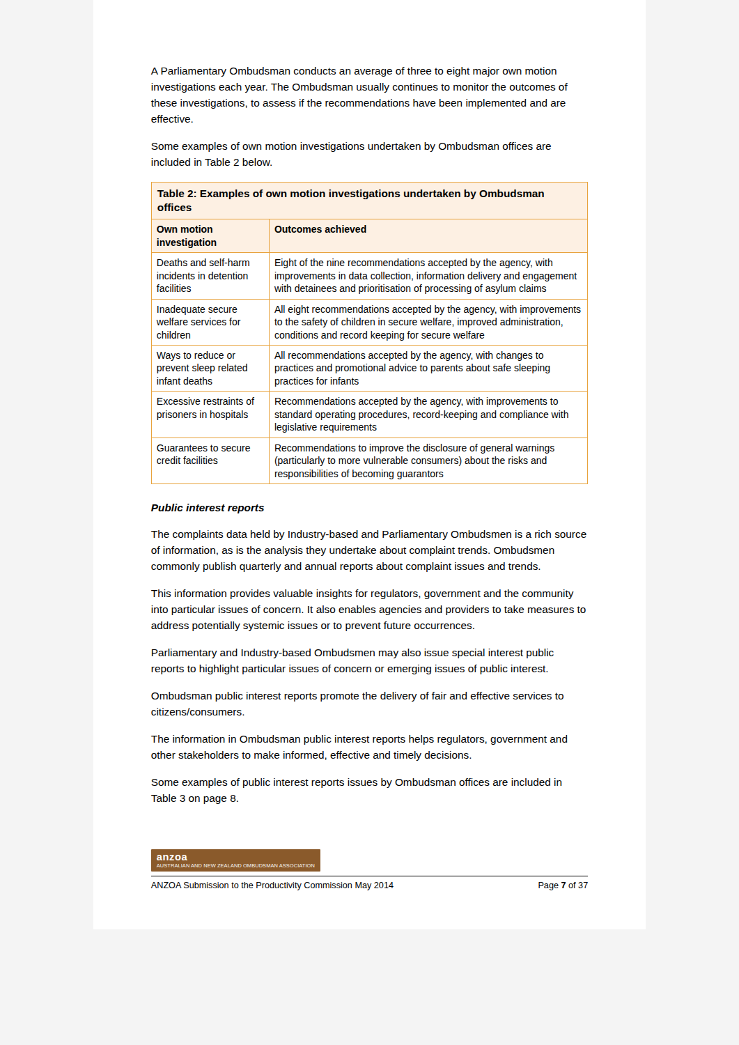A Parliamentary Ombudsman conducts an average of three to eight major own motion investigations each year. The Ombudsman usually continues to monitor the outcomes of these investigations, to assess if the recommendations have been implemented and are effective.
Some examples of own motion investigations undertaken by Ombudsman offices are included in Table 2 below.
Table 2: Examples of own motion investigations undertaken by Ombudsman offices
| Own motion investigation | Outcomes achieved |
| --- | --- |
| Deaths and self-harm incidents in detention facilities | Eight of the nine recommendations accepted by the agency, with improvements in data collection, information delivery and engagement with detainees and prioritisation of processing of asylum claims |
| Inadequate secure welfare services for children | All eight recommendations accepted by the agency, with improvements to the safety of children in secure welfare, improved administration, conditions and record keeping for secure welfare |
| Ways to reduce or prevent sleep related infant deaths | All recommendations accepted by the agency, with changes to practices and promotional advice to parents about safe sleeping practices for infants |
| Excessive restraints of prisoners in hospitals | Recommendations accepted by the agency, with improvements to standard operating procedures, record-keeping and compliance with legislative requirements |
| Guarantees to secure credit facilities | Recommendations to improve the disclosure of general warnings (particularly to more vulnerable consumers) about the risks and responsibilities of becoming guarantors |
Public interest reports
The complaints data held by Industry-based and Parliamentary Ombudsmen is a rich source of information, as is the analysis they undertake about complaint trends. Ombudsmen commonly publish quarterly and annual reports about complaint issues and trends.
This information provides valuable insights for regulators, government and the community into particular issues of concern. It also enables agencies and providers to take measures to address potentially systemic issues or to prevent future occurrences.
Parliamentary and Industry-based Ombudsmen may also issue special interest public reports to highlight particular issues of concern or emerging issues of public interest.
Ombudsman public interest reports promote the delivery of fair and effective services to citizens/consumers.
The information in Ombudsman public interest reports helps regulators, government and other stakeholders to make informed, effective and timely decisions.
Some examples of public interest reports issues by Ombudsman offices are included in Table 3 on page 8.
anzoa Australian and New Zealand Ombudsman Association
ANZOA Submission to the Productivity Commission May 2014
Page 7 of 37